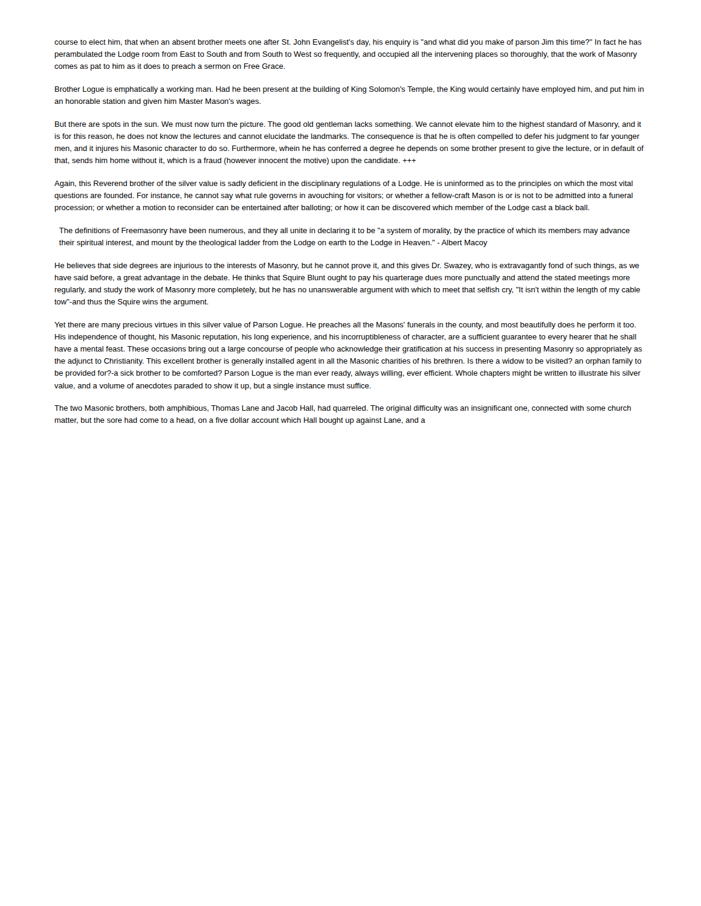course to elect him, that when an absent brother meets one after St. John Evangelist's day, his enquiry is "and what did you make of parson Jim this time?" In fact he has perambulated the Lodge room from East to South and from South to West so frequently, and occupied all the intervening places so thoroughly, that the work of Masonry comes as pat to him as it does to preach a sermon on Free Grace.
Brother Logue is emphatically a working man. Had he been present at the building of King Solomon's Temple, the King would certainly have employed him, and put him in an honorable station and given him Master Mason's wages.
But there are spots in the sun. We must now turn the picture. The good old gentleman lacks something. We cannot elevate him to the highest standard of Masonry, and it is for this reason, he does not know the lectures and cannot elucidate the landmarks. The consequence is that he is often compelled to defer his judgment to far younger men, and it injures his Masonic character to do so. Furthermore, whein he has conferred a degree he depends on some brother present to give the lecture, or in default of that, sends him home without it, which is a fraud (however innocent the motive) upon the candidate. +++
Again, this Reverend brother of the silver value is sadly deficient in the disciplinary regulations of a Lodge. He is uninformed as to the principles on which the most vital questions are founded. For instance, he cannot say what rule governs in avouching for visitors; or whether a fellow-craft Mason is or is not to be admitted into a funeral procession; or whether a motion to reconsider can be entertained after balloting; or how it can be discovered which member of the Lodge cast a black ball.
The definitions of Freemasonry have been numerous, and they all unite in declaring it to be "a system of morality, by the practice of which its members may advance their spiritual interest, and mount by the theological ladder from the Lodge on earth to the Lodge in Heaven." - Albert Macoy
He believes that side degrees are injurious to the interests of Masonry, but he cannot prove it, and this gives Dr. Swazey, who is extravagantly fond of such things, as we have said before, a great advantage in the debate. He thinks that Squire Blunt ought to pay his quarterage dues more punctually and attend the stated meetings more regularly, and study the work of Masonry more completely, but he has no unanswerable argument with which to meet that selfish cry, "It isn't within the length of my cable tow"-and thus the Squire wins the argument.
Yet there are many precious virtues in this silver value of Parson Logue. He preaches all the Masons' funerals in the county, and most beautifully does he perform it too. His independence of thought, his Masonic reputation, his long experience, and his incorruptibleness of character, are a sufficient guarantee to every hearer that he shall have a mental feast. These occasions bring out a large concourse of people who acknowledge their gratification at his success in presenting Masonry so appropriately as the adjunct to Christianity. This excellent brother is generally installed agent in all the Masonic charities of his brethren. Is there a widow to be visited? an orphan family to be provided for?-a sick brother to be comforted? Parson Logue is the man ever ready, always willing, ever efficient. Whole chapters might be written to illustrate his silver value, and a volume of anecdotes paraded to show it up, but a single instance must suffice.
The two Masonic brothers, both amphibious, Thomas Lane and Jacob Hall, had quarreled. The original difficulty was an insignificant one, connected with some church matter, but the sore had come to a head, on a five dollar account which Hall bought up against Lane, and a